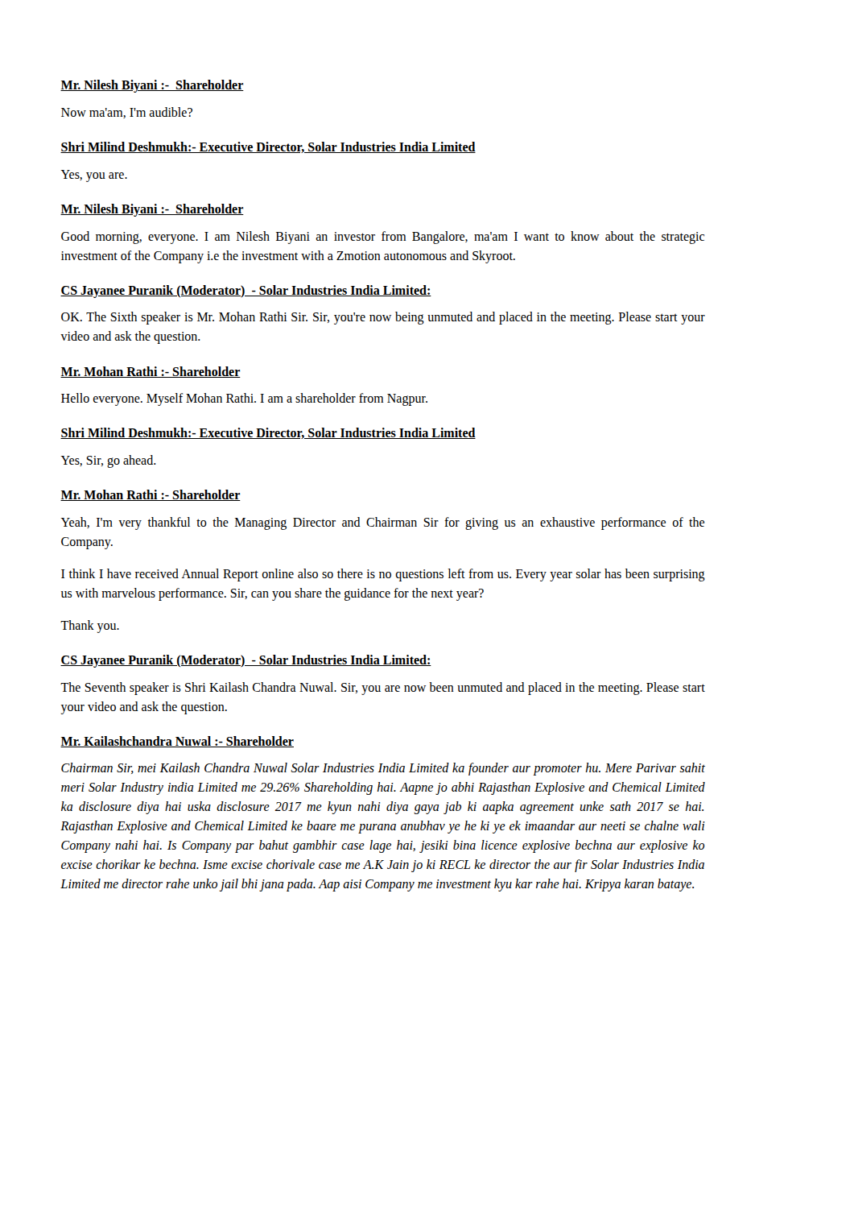Mr. Nilesh Biyani :- Shareholder
Now ma'am, I'm audible?
Shri Milind Deshmukh:- Executive Director, Solar Industries India Limited
Yes, you are.
Mr. Nilesh Biyani :- Shareholder
Good morning, everyone. I am Nilesh Biyani an investor from Bangalore, ma'am I want to know about the strategic investment of the Company i.e the investment with a Zmotion autonomous and Skyroot.
CS Jayanee Puranik (Moderator) - Solar Industries India Limited:
OK. The Sixth speaker is Mr. Mohan Rathi Sir. Sir, you're now being unmuted and placed in the meeting. Please start your video and ask the question.
Mr. Mohan Rathi :- Shareholder
Hello everyone. Myself Mohan Rathi. I am a shareholder from Nagpur.
Shri Milind Deshmukh:- Executive Director, Solar Industries India Limited
Yes, Sir, go ahead.
Mr. Mohan Rathi :- Shareholder
Yeah, I'm very thankful to the Managing Director and Chairman Sir for giving us an exhaustive performance of the Company.
I think I have received Annual Report online also so there is no questions left from us. Every year solar has been surprising us with marvelous performance. Sir, can you share the guidance for the next year?
Thank you.
CS Jayanee Puranik (Moderator) - Solar Industries India Limited:
The Seventh speaker is Shri Kailash Chandra Nuwal. Sir, you are now been unmuted and placed in the meeting. Please start your video and ask the question.
Mr. Kailashchandra Nuwal :- Shareholder
Chairman Sir, mei Kailash Chandra Nuwal Solar Industries India Limited ka founder aur promoter hu. Mere Parivar sahit meri Solar Industry india Limited me 29.26% Shareholding hai. Aapne jo abhi Rajasthan Explosive and Chemical Limited ka disclosure diya hai uska disclosure 2017 me kyun nahi diya gaya jab ki aapka agreement unke sath 2017 se hai. Rajasthan Explosive and Chemical Limited ke baare me purana anubhav ye he ki ye ek imaandar aur neeti se chalne wali Company nahi hai. Is Company par bahut gambhir case lage hai, jesiki bina licence explosive bechna aur explosive ko excise chorikar ke bechna. Isme excise chorivale case me A.K Jain jo ki RECL ke director the aur fir Solar Industries India Limited me director rahe unko jail bhi jana pada. Aap aisi Company me investment kyu kar rahe hai. Kripya karan bataye.